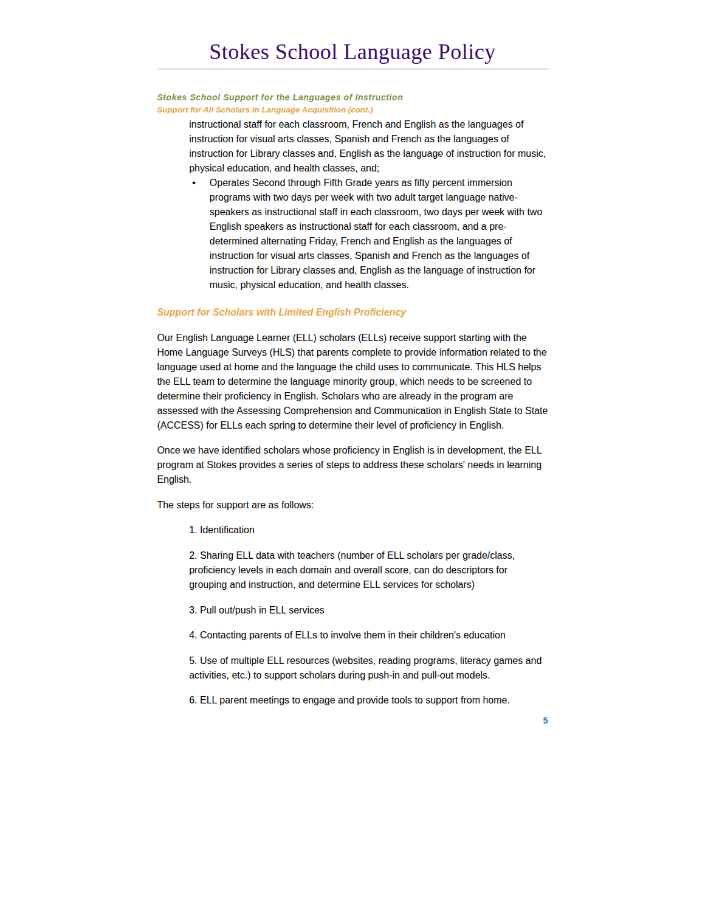Stokes School Language Policy
Stokes School Support for the Languages of Instruction
Support for All Scholars in Language Acquisition (cont.)
instructional staff for each classroom, French and English as the languages of instruction for visual arts classes, Spanish and French as the languages of instruction for Library classes and, English as the language of instruction for music, physical education, and health classes, and;
Operates Second through Fifth Grade years as fifty percent immersion programs with two days per week with two adult target language native-speakers as instructional staff in each classroom, two days per week with two English speakers as instructional staff for each classroom, and a pre-determined alternating Friday, French and English as the languages of instruction for visual arts classes, Spanish and French as the languages of instruction for Library classes and, English as the language of instruction for music, physical education, and health classes.
Support for Scholars with Limited English Proficiency
Our English Language Learner (ELL) scholars (ELLs) receive support starting with the Home Language Surveys (HLS) that parents complete to provide information related to the language used at home and the language the child uses to communicate. This HLS helps the ELL team to determine the language minority group, which needs to be screened to determine their proficiency in English. Scholars who are already in the program are assessed with the Assessing Comprehension and Communication in English State to State (ACCESS) for ELLs each spring to determine their level of proficiency in English.
Once we have identified scholars whose proficiency in English is in development, the ELL program at Stokes provides a series of steps to address these scholars' needs in learning English.
The steps for support are as follows:
1. Identification
2. Sharing ELL data with teachers (number of ELL scholars per grade/class, proficiency levels in each domain and overall score, can do descriptors for grouping and instruction, and determine ELL services for scholars)
3. Pull out/push in ELL services
4. Contacting parents of ELLs to involve them in their children's education
5. Use of multiple ELL resources (websites, reading programs, literacy games and activities, etc.) to support scholars during push-in and pull-out models.
6. ELL parent meetings to engage and provide tools to support from home.
5